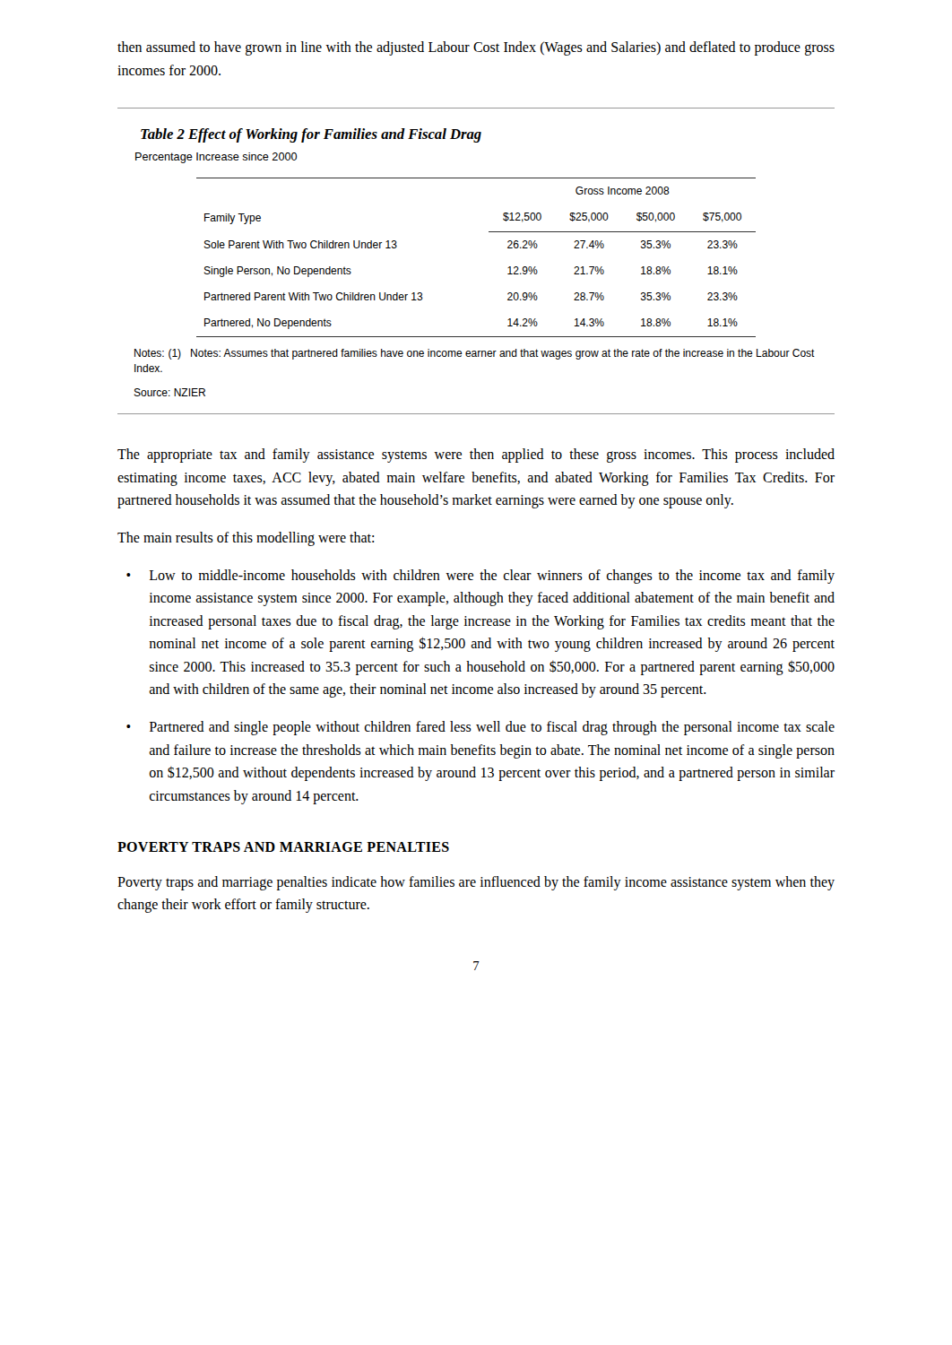then assumed to have grown in line with the adjusted Labour Cost Index (Wages and Salaries) and deflated to produce gross incomes for 2000.
Table 2 Effect of Working for Families and Fiscal Drag
Percentage Increase since 2000
| Family Type | Gross Income 2008 |
| --- | --- |
| $12,500 | $25,000 | $50,000 | $75,000 |
| Sole Parent With Two Children Under 13 | 26.2% | 27.4% | 35.3% | 23.3% |
| Single Person, No Dependents | 12.9% | 21.7% | 18.8% | 18.1% |
| Partnered Parent With Two Children Under 13 | 20.9% | 28.7% | 35.3% | 23.3% |
| Partnered, No Dependents | 14.2% | 14.3% | 18.8% | 18.1% |
Notes:(1) Notes: Assumes that partnered families have one income earner and that wages grow at the rate of the increase in the Labour Cost Index.
Source: NZIER
The appropriate tax and family assistance systems were then applied to these gross incomes. This process included estimating income taxes, ACC levy, abated main welfare benefits, and abated Working for Families Tax Credits. For partnered households it was assumed that the household’s market earnings were earned by one spouse only.
The main results of this modelling were that:
Low to middle-income households with children were the clear winners of changes to the income tax and family income assistance system since 2000. For example, although they faced additional abatement of the main benefit and increased personal taxes due to fiscal drag, the large increase in the Working for Families tax credits meant that the nominal net income of a sole parent earning $12,500 and with two young children increased by around 26 percent since 2000. This increased to 35.3 percent for such a household on $50,000. For a partnered parent earning $50,000 and with children of the same age, their nominal net income also increased by around 35 percent.
Partnered and single people without children fared less well due to fiscal drag through the personal income tax scale and failure to increase the thresholds at which main benefits begin to abate. The nominal net income of a single person on $12,500 and without dependents increased by around 13 percent over this period, and a partnered person in similar circumstances by around 14 percent.
Poverty Traps and Marriage Penalties
Poverty traps and marriage penalties indicate how families are influenced by the family income assistance system when they change their work effort or family structure.
7